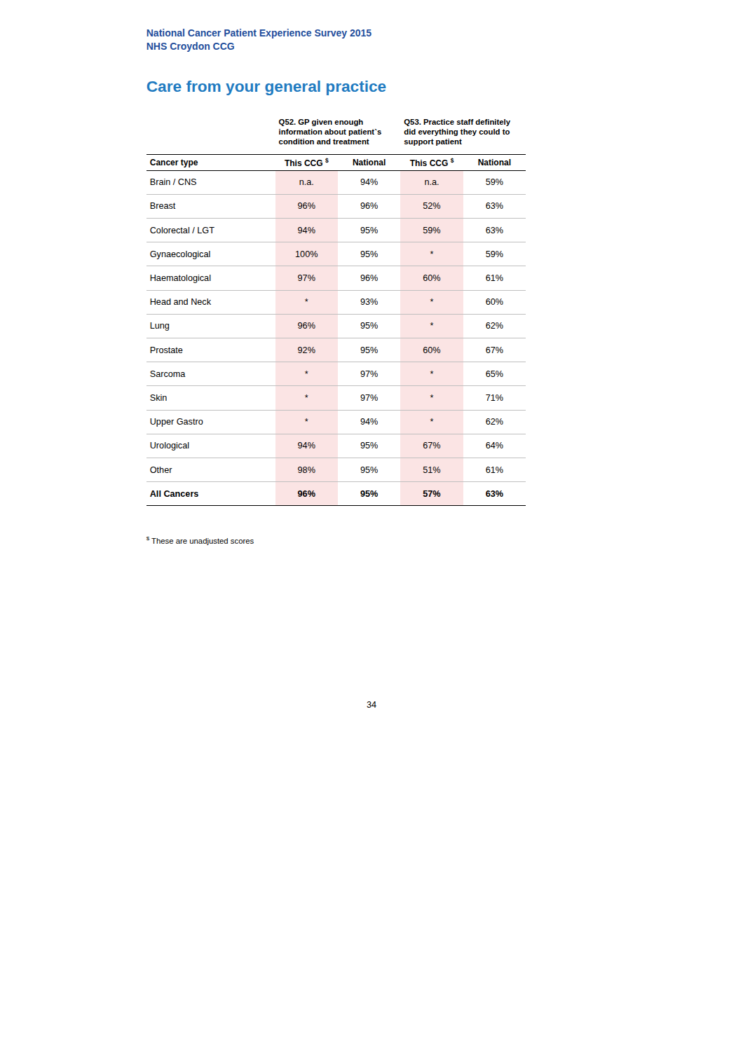National Cancer Patient Experience Survey 2015
NHS Croydon CCG
Care from your general practice
| | Q52. GP given enough information about patient`s condition and treatment | Q53. Practice staff definitely did everything they could to support patient |
| Cancer type | This CCG $ | National | This CCG $ | National |
| Brain / CNS | n.a. | 94% | n.a. | 59% |
| Breast | 96% | 96% | 52% | 63% |
| Colorectal / LGT | 94% | 95% | 59% | 63% |
| Gynaecological | 100% | 95% | * | 59% |
| Haematological | 97% | 96% | 60% | 61% |
| Head and Neck | * | 93% | * | 60% |
| Lung | 96% | 95% | * | 62% |
| Prostate | 92% | 95% | 60% | 67% |
| Sarcoma | * | 97% | * | 65% |
| Skin | * | 97% | * | 71% |
| Upper Gastro | * | 94% | * | 62% |
| Urological | 94% | 95% | 67% | 64% |
| Other | 98% | 95% | 51% | 61% |
| All Cancers | 96% | 95% | 57% | 63% |
$ These are unadjusted scores
34